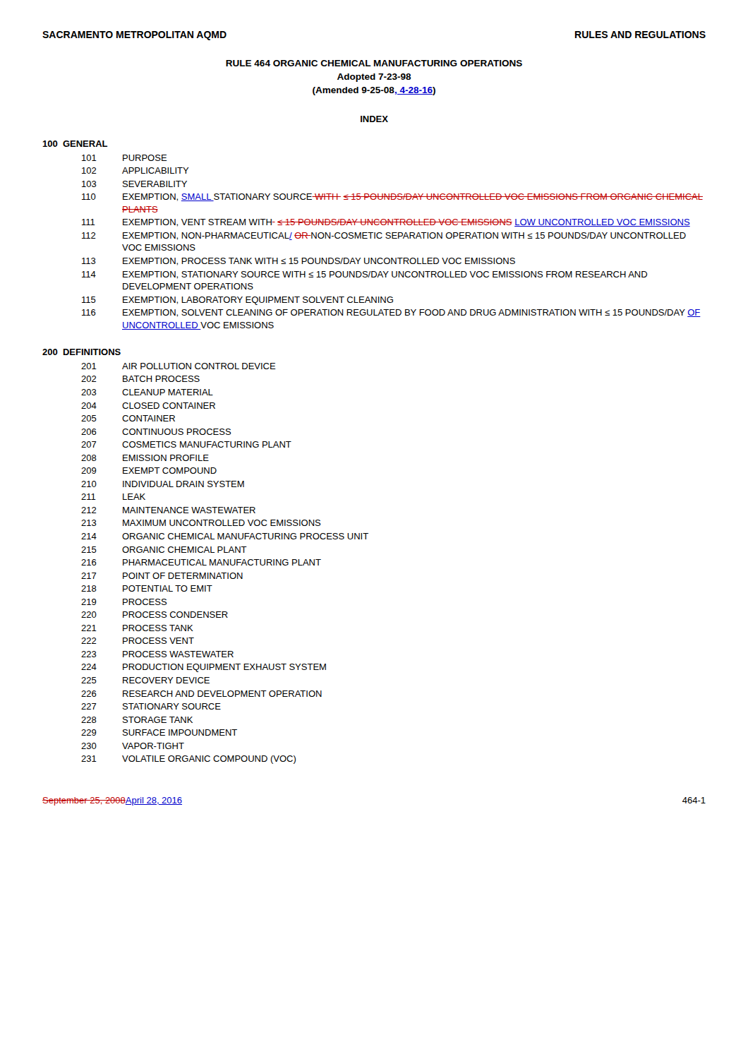SACRAMENTO METROPOLITAN AQMD RULES AND REGULATIONS
RULE 464 ORGANIC CHEMICAL MANUFACTURING OPERATIONS
Adopted 7-23-98
(Amended 9-25-08, 4-28-16)
INDEX
100 GENERAL
| 101 | PURPOSE |
| 102 | APPLICABILITY |
| 103 | SEVERABILITY |
| 110 | EXEMPTION, SMALL STATIONARY SOURCE WITH ≤ 15 POUNDS/DAY UNCONTROLLED VOC EMISSIONS FROM ORGANIC CHEMICAL PLANTS |
| 111 | EXEMPTION, VENT STREAM WITH ≤ 15 POUNDS/DAY UNCONTROLLED VOC EMISSIONS LOW UNCONTROLLED VOC EMISSIONS |
| 112 | EXEMPTION, NON-PHARMACEUTICAL / OR NON-COSMETIC SEPARATION OPERATION WITH ≤ 15 POUNDS/DAY UNCONTROLLED VOC EMISSIONS |
| 113 | EXEMPTION, PROCESS TANK WITH ≤ 15 POUNDS/DAY UNCONTROLLED VOC EMISSIONS |
| 114 | EXEMPTION, STATIONARY SOURCE WITH ≤ 15 POUNDS/DAY UNCONTROLLED VOC EMISSIONS FROM RESEARCH AND DEVELOPMENT OPERATIONS |
| 115 | EXEMPTION, LABORATORY EQUIPMENT SOLVENT CLEANING |
| 116 | EXEMPTION, SOLVENT CLEANING OF OPERATION REGULATED BY FOOD AND DRUG ADMINISTRATION WITH ≤ 15 POUNDS/DAY OF UNCONTROLLED VOC EMISSIONS |
200 DEFINITIONS
| 201 | AIR POLLUTION CONTROL DEVICE |
| 202 | BATCH PROCESS |
| 203 | CLEANUP MATERIAL |
| 204 | CLOSED CONTAINER |
| 205 | CONTAINER |
| 206 | CONTINUOUS PROCESS |
| 207 | COSMETICS MANUFACTURING PLANT |
| 208 | EMISSION PROFILE |
| 209 | EXEMPT COMPOUND |
| 210 | INDIVIDUAL DRAIN SYSTEM |
| 211 | LEAK |
| 212 | MAINTENANCE WASTEWATER |
| 213 | MAXIMUM UNCONTROLLED VOC EMISSIONS |
| 214 | ORGANIC CHEMICAL MANUFACTURING PROCESS UNIT |
| 215 | ORGANIC CHEMICAL PLANT |
| 216 | PHARMACEUTICAL MANUFACTURING PLANT |
| 217 | POINT OF DETERMINATION |
| 218 | POTENTIAL TO EMIT |
| 219 | PROCESS |
| 220 | PROCESS CONDENSER |
| 221 | PROCESS TANK |
| 222 | PROCESS VENT |
| 223 | PROCESS WASTEWATER |
| 224 | PRODUCTION EQUIPMENT EXHAUST SYSTEM |
| 225 | RECOVERY DEVICE |
| 226 | RESEARCH AND DEVELOPMENT OPERATION |
| 227 | STATIONARY SOURCE |
| 228 | STORAGE TANK |
| 229 | SURFACE IMPOUNDMENT |
| 230 | VAPOR-TIGHT |
| 231 | VOLATILE ORGANIC COMPOUND (VOC) |
September 25, 2008 April 28, 2016 464-1